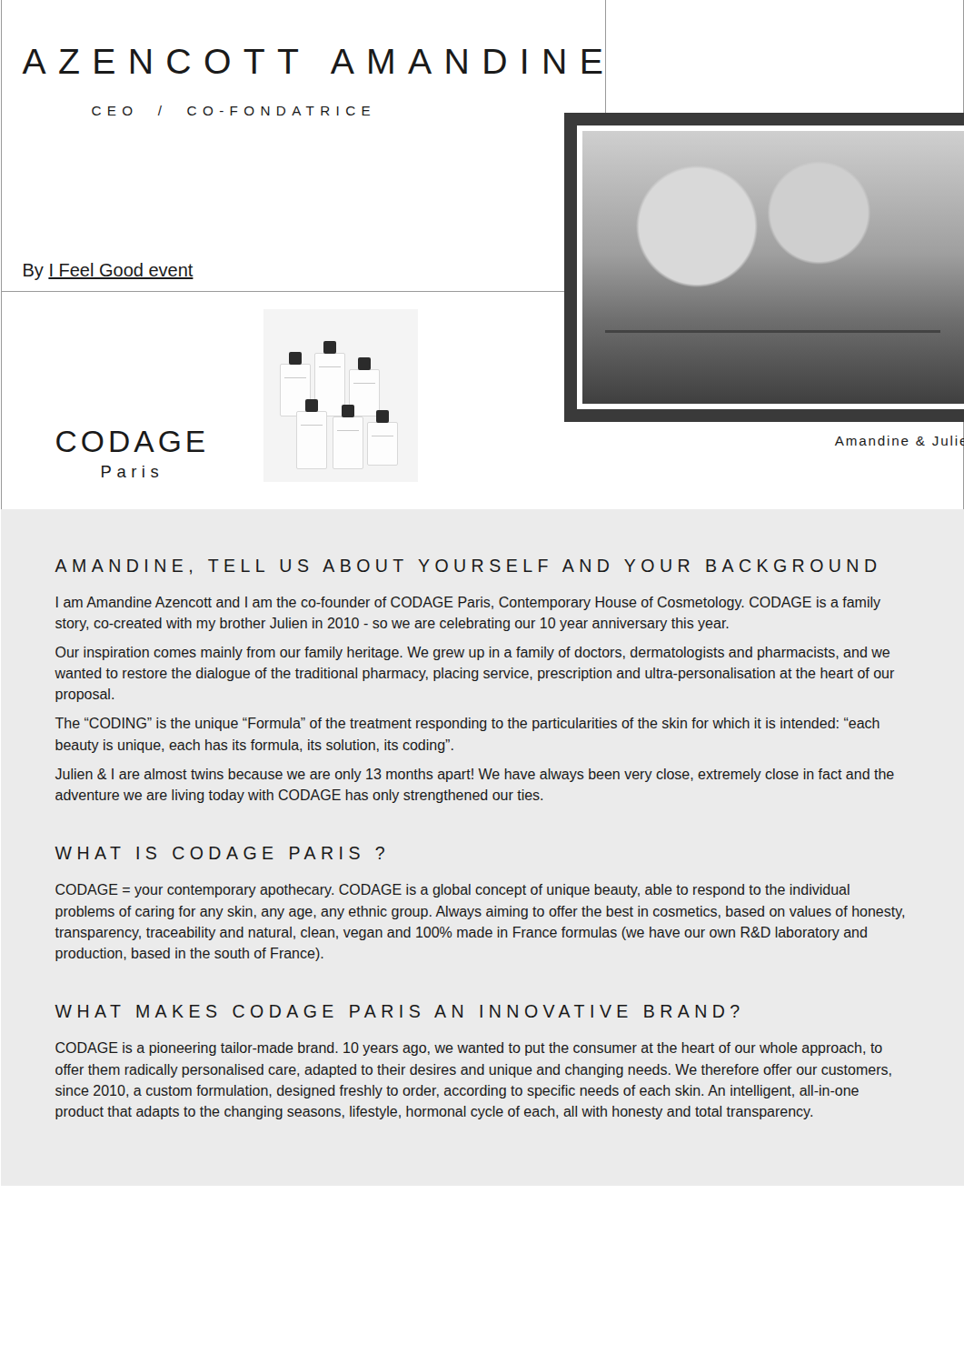Azencott Amandine
CEO / Co-fondatrice
By I Feel Good event
CODAGE Paris
Amandine & Julien
Amandine, tell us about yourself and your background
I am Amandine Azencott and I am the co-founder of CODAGE Paris, Contemporary House of Cosmetology. CODAGE is a family story, co-created with my brother Julien in 2010 - so we are celebrating our 10 year anniversary this year.
Our inspiration comes mainly from our family heritage. We grew up in a family of doctors, dermatologists and pharmacists, and we wanted to restore the dialogue of the traditional pharmacy, placing service, prescription and ultra-personalisation at the heart of our proposal.
The “CODING” is the unique “Formula” of the treatment responding to the particularities of the skin for which it is intended: “each beauty is unique, each has its formula, its solution, its coding”.
Julien & I are almost twins because we are only 13 months apart! We have always been very close, extremely close in fact and the adventure we are living today with CODAGE has only strengthened our ties.
What is CODAGE Paris ?
CODAGE = your contemporary apothecary. CODAGE is a global concept of unique beauty, able to respond to the individual problems of caring for any skin, any age, any ethnic group. Always aiming to offer the best in cosmetics, based on values of honesty, transparency, traceability and natural, clean, vegan and 100% made in France formulas (we have our own R&D laboratory and production, based in the south of France).
What makes CODAGE Paris an innovative brand?
CODAGE is a pioneering tailor-made brand. 10 years ago, we wanted to put the consumer at the heart of our whole approach, to offer them radically personalised care, adapted to their desires and unique and changing needs. We therefore offer our customers, since 2010, a custom formulation, designed freshly to order, according to specific needs of each skin. An intelligent, all-in-one product that adapts to the changing seasons, lifestyle, hormonal cycle of each, all with honesty and total transparency.